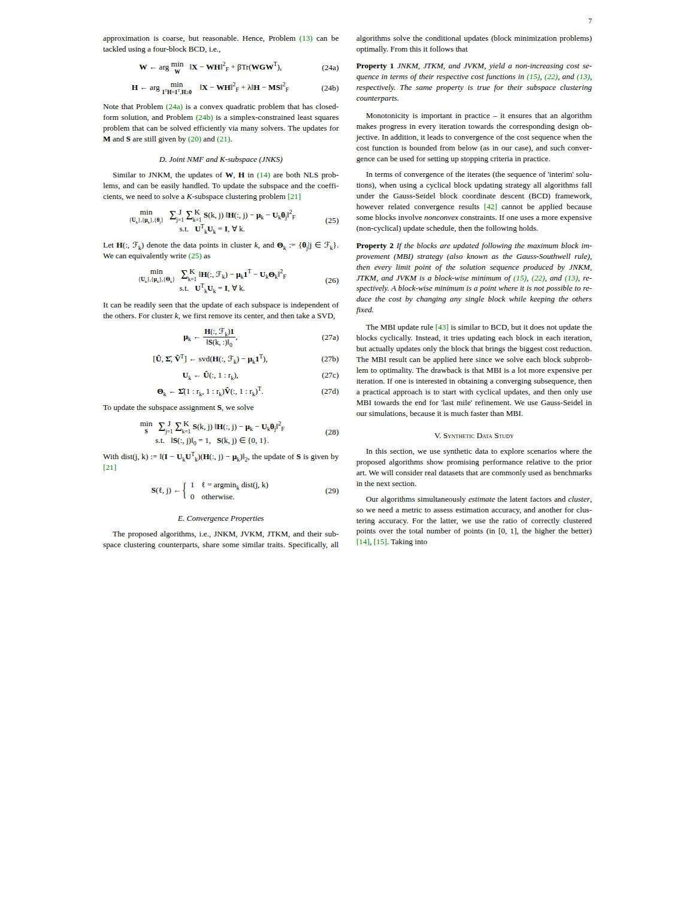7
approximation is coarse, but reasonable. Hence, Problem (13) can be tackled using a four-block BCD, i.e.,
W ← arg min W ‖X − WH‖2F + βTr(WGWT),
(24a)
H ← arg min 1TH=1T,H≥0 ‖X − WH‖2F + λ‖H − MS‖2F
(24b)
Note that Problem (24a) is a convex quadratic problem that has closed-form solution, and Problem (24b) is a simplex-constrained least squares problem that can be solved efficiently via many solvers. The updates for M and S are still given by (20) and (21).
D. Joint NMF and K-subspace (JNKS)
Similar to JNKM, the updates of W, H in (14) are both NLS problems, and can be easily handled. To update the subspace and the coefficients, we need to solve a K-subspace clustering problem [21]
min{Uk},{μk},{θj} ΣJj=1 ΣKk=1 S(k, j) ‖H(:, j) − μk − Ukθj‖2F
s.t. UTkUk = I, ∀ k.
(25)
Let H(:, ℱk) denote the data points in cluster k, and Θk := {θj|j ∈ ℱk}. We can equivalently write (25) as
min{Uk},{μk},{Θk} ΣKk=1 ‖H(:, ℱk) − μk1T − UkΘk‖2F
s.t. UTkUk = I, ∀ k.
(26)
It can be readily seen that the update of each subspace is independent of the others. For cluster k, we first remove its center, and then take a SVD,
μk ← H(:, ℱk)1‖S(k, :)‖0,
(27a)
[Û, Σ̂, V̂T] ← svd(H(:, ℱk) − μk1T),
(27b)
Uk ← Û(:, 1 : rk),
(27c)
Θk ← Σ̂(1 : rk, 1 : rk)V̂(:, 1 : rk)T.
(27d)
To update the subspace assignment S, we solve
min S ΣJj=1 ΣKk=1 S(k, j) ‖H(:, j) − μk − Ukθj‖2F
s.t. ‖S(:, j)‖0 = 1, S(k, j) ∈ {0, 1}.
(28)
With dist(j, k) := ‖(I − UkUTk)(H(:, j) − μk)‖2, the update of S is given by [21]
S(ℓ, j) ←
| 1 | ℓ = argmin k dist(j, k) |
| 0 | otherwise. |
(29)
E. Convergence Properties
The proposed algorithms, i.e., JNKM, JVKM, JTKM, and their subspace clustering counterparts, share some similar traits. Specifically, all algorithms solve the conditional updates (block minimization problems) optimally. From this it follows that
Property 1 JNKM, JTKM, and JVKM, yield a non-increasing cost sequence in terms of their respective cost functions in (15), (22), and (13), respectively. The same property is true for their subspace clustering counterparts.
Monotonicity is important in practice – it ensures that an algorithm makes progress in every iteration towards the corresponding design objective. In addition, it leads to convergence of the cost sequence when the cost function is bounded from below (as in our case), and such convergence can be used for setting up stopping criteria in practice.
In terms of convergence of the iterates (the sequence of 'interim' solutions), when using a cyclical block updating strategy all algorithms fall under the Gauss-Seidel block coordinate descent (BCD) framework, however related convergence results [42] cannot be applied because some blocks involve nonconvex constraints. If one uses a more expensive (non-cyclical) update schedule, then the following holds.
Property 2 If the blocks are updated following the maximum block improvement (MBI) strategy (also known as the Gauss-Southwell rule), then every limit point of the solution sequence produced by JNKM, JTKM, and JVKM is a block-wise minimum of (15), (22), and (13), respectively. A block-wise minimum is a point where it is not possible to reduce the cost by changing any single block while keeping the others fixed.
The MBI update rule [43] is similar to BCD, but it does not update the blocks cyclically. Instead, it tries updating each block in each iteration, but actually updates only the block that brings the biggest cost reduction. The MBI result can be applied here since we solve each block subproblem to optimality. The drawback is that MBI is a lot more expensive per iteration. If one is interested in obtaining a converging subsequence, then a practical approach is to start with cyclical updates, and then only use MBI towards the end for 'last mile' refinement. We use Gauss-Seidel in our simulations, because it is much faster than MBI.
V. Synthetic Data Study
In this section, we use synthetic data to explore scenarios where the proposed algorithms show promising performance relative to the prior art. We will consider real datasets that are commonly used as benchmarks in the next section.
Our algorithms simultaneously estimate the latent factors and cluster, so we need a metric to assess estimation accuracy, and another for clustering accuracy. For the latter, we use the ratio of correctly clustered points over the total number of points (in [0, 1], the higher the better) [14], [15]. Taking into